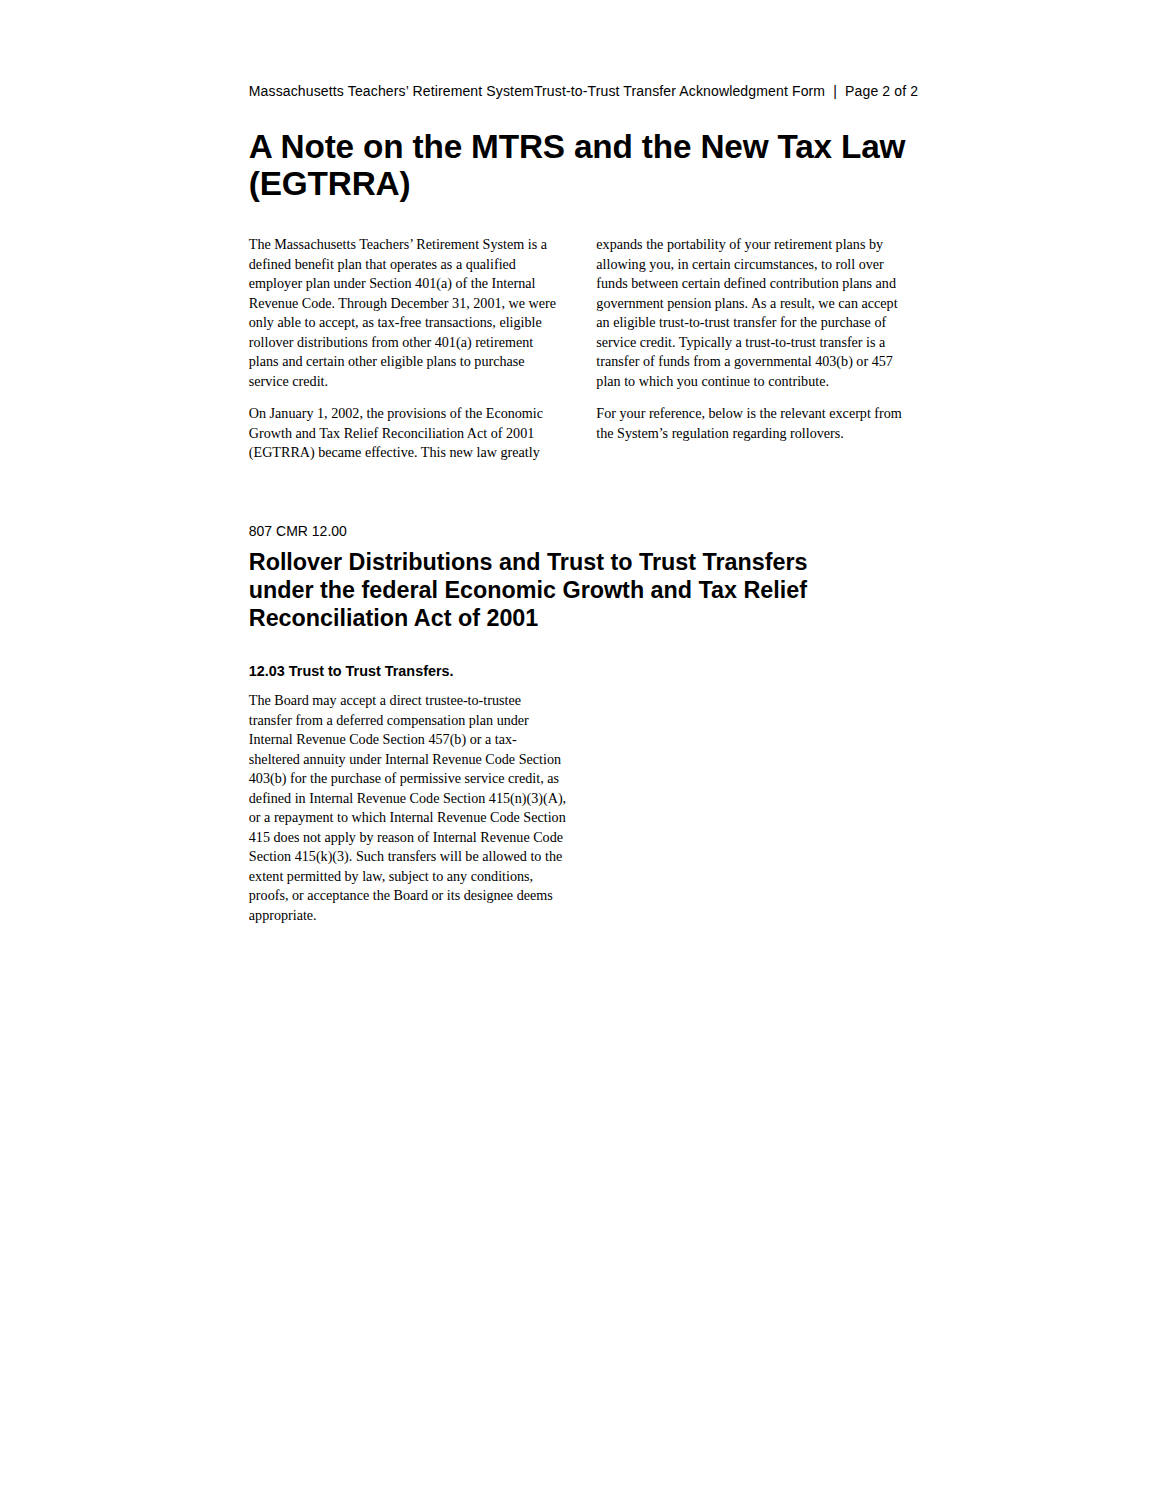Massachusetts Teachers’ Retirement System Trust-to-Trust Transfer Acknowledgment Form | Page 2 of 2
A Note on the MTRS and the New Tax Law (EGTRRA)
The Massachusetts Teachers’ Retirement System is a defined benefit plan that operates as a qualified employer plan under Section 401(a) of the Internal Revenue Code. Through December 31, 2001, we were only able to accept, as tax-free transactions, eligible rollover distributions from other 401(a) retirement plans and certain other eligible plans to purchase service credit.
On January 1, 2002, the provisions of the Economic Growth and Tax Relief Reconciliation Act of 2001 (EGTRRA) became effective. This new law greatly expands the portability of your retirement plans by allowing you, in certain circumstances, to roll over funds between certain defined contribution plans and government pension plans. As a result, we can accept an eligible trust-to-trust transfer for the purchase of service credit. Typically a trust-to-trust transfer is a transfer of funds from a governmental 403(b) or 457 plan to which you continue to contribute.
For your reference, below is the relevant excerpt from the System’s regulation regarding rollovers.
807 CMR 12.00
Rollover Distributions and Trust to Trust Transfers
under the federal Economic Growth and Tax Relief Reconciliation Act of 2001
12.03 Trust to Trust Transfers.
The Board may accept a direct trustee-to-trustee transfer from a deferred compensation plan under Internal Revenue Code Section 457(b) or a tax-sheltered annuity under Internal Revenue Code Section 403(b) for the purchase of permissive service credit, as defined in Internal Revenue Code Section 415(n)(3)(A), or a repayment to which Internal Revenue Code Section 415 does not apply by reason of Internal Revenue Code Section 415(k)(3). Such transfers will be allowed to the extent permitted by law, subject to any conditions, proofs, or acceptance the Board or its designee deems appropriate.